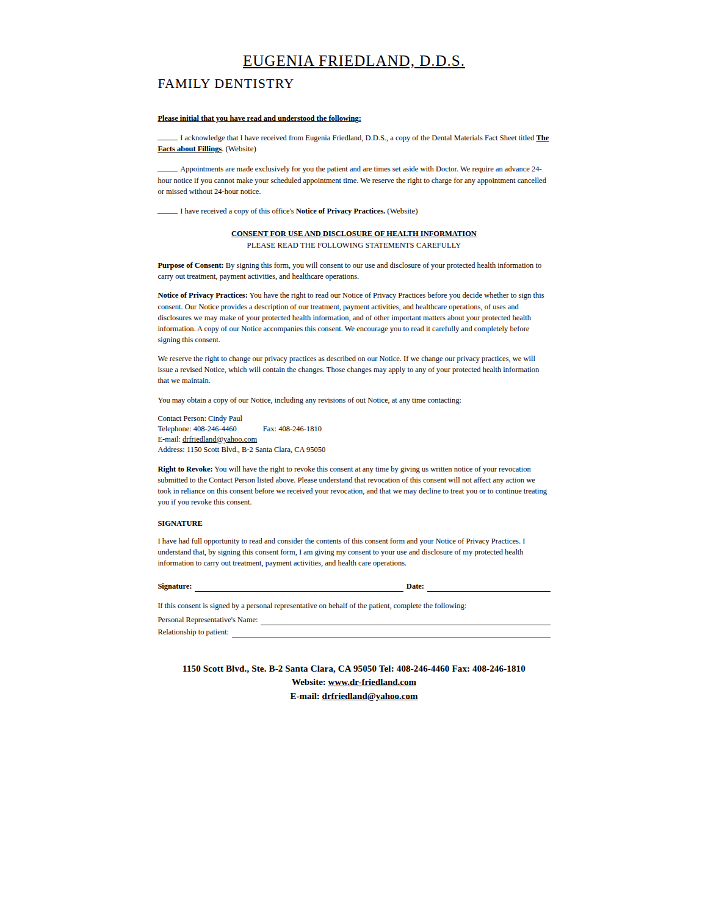Eugenia Friedland, D.D.S.
Family Dentistry
Please initial that you have read and understood the following:
I acknowledge that I have received from Eugenia Friedland, D.D.S., a copy of the Dental Materials Fact Sheet titled The Facts about Fillings. (Website)
Appointments are made exclusively for you the patient and are times set aside with Doctor. We require an advance 24-hour notice if you cannot make your scheduled appointment time. We reserve the right to charge for any appointment cancelled or missed without 24-hour notice.
I have received a copy of this office's Notice of Privacy Practices. (Website)
Consent for Use and Disclosure of Health Information
Please read the following statements carefully
Purpose of Consent: By signing this form, you will consent to our use and disclosure of your protected health information to carry out treatment, payment activities, and healthcare operations.
Notice of Privacy Practices: You have the right to read our Notice of Privacy Practices before you decide whether to sign this consent. Our Notice provides a description of our treatment, payment activities, and healthcare operations, of uses and disclosures we may make of your protected health information, and of other important matters about your protected health information. A copy of our Notice accompanies this consent. We encourage you to read it carefully and completely before signing this consent.
We reserve the right to change our privacy practices as described on our Notice. If we change our privacy practices, we will issue a revised Notice, which will contain the changes. Those changes may apply to any of your protected health information that we maintain.
You may obtain a copy of our Notice, including any revisions of out Notice, at any time contacting:
Contact Person: Cindy Paul
Telephone: 408-246-4460 Fax: 408-246-1810
E-mail: drfriedland@yahoo.com
Address: 1150 Scott Blvd., B-2 Santa Clara, CA 95050
Right to Revoke: You will have the right to revoke this consent at any time by giving us written notice of your revocation submitted to the Contact Person listed above. Please understand that revocation of this consent will not affect any action we took in reliance on this consent before we received your revocation, and that we may decline to treat you or to continue treating you if you revoke this consent.
Signature
I have had full opportunity to read and consider the contents of this consent form and your Notice of Privacy Practices. I understand that, by signing this consent form, I am giving my consent to your use and disclosure of my protected health information to carry out treatment, payment activities, and health care operations.
Signature: Date:
If this consent is signed by a personal representative on behalf of the patient, complete the following:
Personal Representative's Name:
Relationship to patient:
1150 Scott Blvd., Ste. B-2 Santa Clara, CA 95050 Tel: 408-246-4460 Fax: 408-246-1810
Website: www.dr-friedland.com
E-mail: drfriedland@yahoo.com